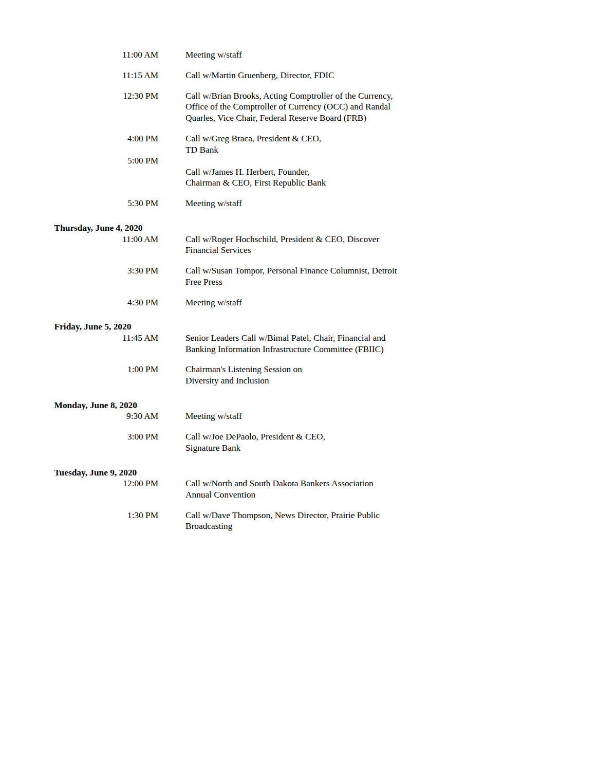| 11:00 AM | Meeting w/staff |
| 11:15 AM | Call w/Martin Gruenberg, Director, FDIC |
| 12:30 PM | Call w/Brian Brooks, Acting Comptroller of the Currency, Office of the Comptroller of Currency (OCC) and Randal Quarles, Vice Chair, Federal Reserve Board (FRB) |
| 4:00 PM | Call w/Greg Braca, President & CEO, TD Bank |
| 5:00 PM | |
| | Call w/James H. Herbert, Founder, Chairman & CEO, First Republic Bank |
| 5:30 PM | Meeting w/staff |
| Thursday, June 4, 2020 |
| 11:00 AM | Call w/Roger Hochschild, President & CEO, Discover Financial Services |
| 3:30 PM | Call w/Susan Tompor, Personal Finance Columnist, Detroit Free Press |
| 4:30 PM | Meeting w/staff |
| Friday, June 5, 2020 |
| 11:45 AM | Senior Leaders Call w/Bimal Patel, Chair, Financial and Banking Information Infrastructure Committee (FBIIC) |
| 1:00 PM | Chairman's Listening Session on Diversity and Inclusion |
| Monday, June 8, 2020 |
| 9:30 AM | Meeting w/staff |
| 3:00 PM | Call w/Joe DePaolo, President & CEO, Signature Bank |
| Tuesday, June 9, 2020 |
| 12:00 PM | Call w/North and South Dakota Bankers Association Annual Convention |
| 1:30 PM | Call w/Dave Thompson, News Director, Prairie Public Broadcasting |